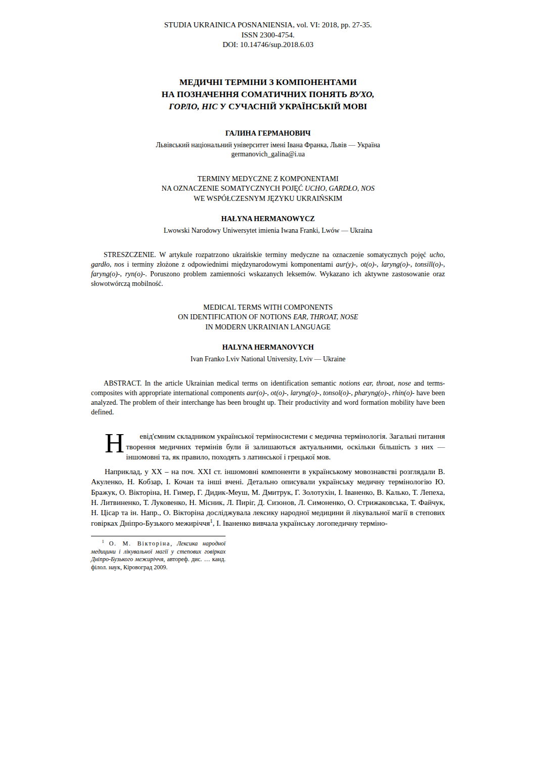STUDIA UKRAINICA POSNANIENSIA, vol. VI: 2018, pp. 27-35.
ISSN 2300-4754.
DOI: 10.14746/sup.2018.6.03
Медичні терміни з компонентами
на позначення соматичних понять вухо,
горло, ніс у сучасній українській мові
Галина Германович
Львівський національний університет імені Івана Франка, Львів — Україна
germanovich_galina@i.ua
TERMINY MEDYCZNE Z KOMPONENTAMI
NA OZNACZENIE SOMATYCZNYCH POJĘĆ UCHO, GARDŁO, NOS
WE WSPÓŁCZESNYM JĘZYKU UKRAIŃSKIM
Hałyna Hermanowycz
Lwowski Narodowy Uniwersytet imienia Iwana Franki, Lwów — Ukraina
STRESZCZENIE. W artykule rozpatrzono ukraińskie terminy medyczne na oznaczenie somatycznych pojęć ucho, gardło, nos i terminy złożone z odpowiednimi międzynarodowymi komponentami aur(y)-, ot(o)-, laryng(o)-, tonsill(o)-, faryng(o)-, ryn(o)-. Poruszono problem zamienności wskazanych leksemów. Wykazano ich aktywne zastosowanie oraz słowotwórczą mobilność.
MEDICAL TERMS WITH COMPONENTS
ON IDENTIFICATION OF NOTIONS EAR, THROAT, NOSE
IN MODERN UKRAINIAN LANGUAGE
Halyna Hermanovych
Ivan Franko Lviv National University, Lviv — Ukraine
ABSTRACT. In the article Ukrainian medical terms on identification semantic notions ear, throat, nose and terms-composites with appropriate international components aur(o)-, ot(o)-, laryng(o)-, tonsol(o)-, pharyng(o)-, rhin(o)- have been analyzed. The problem of their interchange has been brought up. Their productivity and word formation mobility have been defined.
Невід'ємним складником української терміносистеми є медична термінологія. Загальні питання творення медичних термінів були й залишаються актуальними, оскільки більшість з них — іншомовні та, як правило, походять з латинської і грецької мов.
Наприклад, у XX – на поч. XXI ст. іншомовні компоненти в українському мовознавстві розглядали В. Акуленко, Н. Кобзар, І. Кочан та інші вчені. Детально описували українську медичну термінологію Ю. Бражук, О. Вікторіна, Н. Гимер, Г. Дидик-Меуш, М. Дмитрук, Г. Золотухін, І. Іваненко, В. Калько, Т. Лепеха, Н. Литвиненко, Т. Луковенко, Н. Місник, Л. Пиріг, Д. Сизонов, Л. Симоненко, О. Стрижаковська, Т. Файчук, Н. Цісар та ін. Напр., О. Вікторіна досліджувала лексику народної медицини й лікувальної магії в степових говірках Дніпро-Бузького межиріччя1, І. Іваненко вивчала українську логопедичну терміно-
1 О. М. Вікторіна, Лексика народної медицини і лікувальної магії у степових говірках Дніпро-Бузького межиріччя, автореф. дис. … канд. філол. наук, Кіровоград 2009.